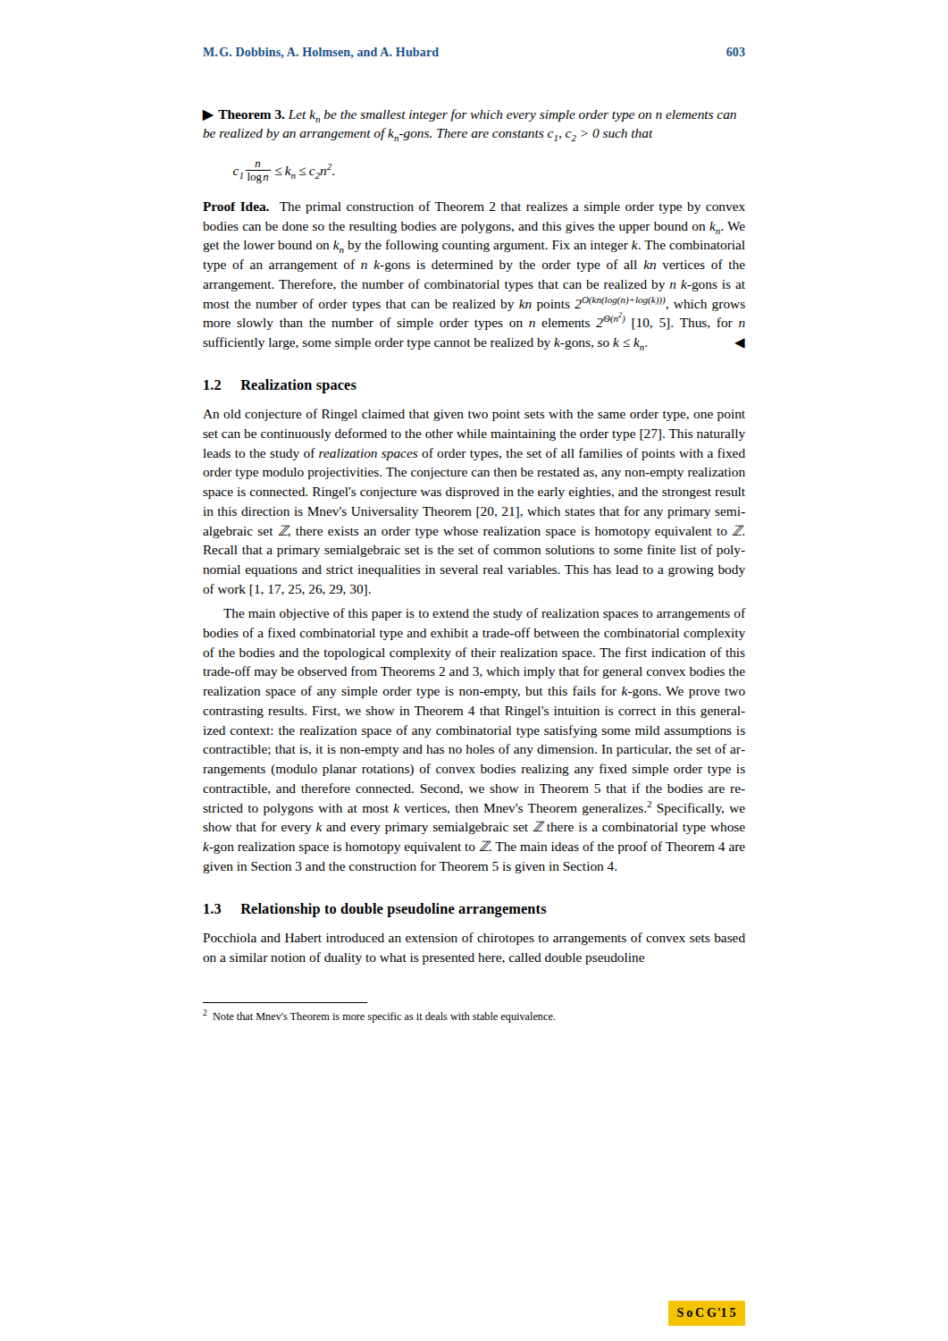M. G. Dobbins, A. Holmsen, and A. Hubard 603
▶Theorem 3. Let kn be the smallest integer for which every simple order type on n elements can be realized by an arrangement of kn-gons. There are constants c1, c2 > 0 such that
c1 nlog n ≤ kn ≤ c2n2.
Proof Idea. The primal construction of Theorem 2 that realizes a simple order type by convex bodies can be done so the resulting bodies are polygons, and this gives the upper bound on kn. We get the lower bound on kn by the following counting argument. Fix an integer k. The combinatorial type of an arrangement of n k-gons is determined by the order type of all kn vertices of the arrangement. Therefore, the number of combinatorial types that can be realized by n k-gons is at most the number of order types that can be realized by kn points 2O(kn(log(n)+log(k))), which grows more slowly than the number of simple order types on n elements 2Θ(n2) [10, 5]. Thus, for n sufficiently large, some simple order type cannot be realized by k-gons, so k ≤ kn.◀
1.2 Realization spaces
An old conjecture of Ringel claimed that given two point sets with the same order type, one point set can be continuously deformed to the other while maintaining the order type [27]. This naturally leads to the study of realization spaces of order types, the set of all families of points with a fixed order type modulo projectivities. The conjecture can then be restated as, any non-empty realization space is connected. Ringel's conjecture was disproved in the early eighties, and the strongest result in this direction is Mnev's Universality Theorem [20, 21], which states that for any primary semialgebraic set ℤ, there exists an order type whose realization space is homotopy equivalent to ℤ. Recall that a primary semialgebraic set is the set of common solutions to some finite list of polynomial equations and strict inequalities in several real variables. This has lead to a growing body of work [1, 17, 25, 26, 29, 30].
The main objective of this paper is to extend the study of realization spaces to arrangements of bodies of a fixed combinatorial type and exhibit a trade-off between the combinatorial complexity of the bodies and the topological complexity of their realization space. The first indication of this trade-off may be observed from Theorems 2 and 3, which imply that for general convex bodies the realization space of any simple order type is non-empty, but this fails for k-gons. We prove two contrasting results. First, we show in Theorem 4 that Ringel's intuition is correct in this generalized context: the realization space of any combinatorial type satisfying some mild assumptions is contractible; that is, it is non-empty and has no holes of any dimension. In particular, the set of arrangements (modulo planar rotations) of convex bodies realizing any fixed simple order type is contractible, and therefore connected. Second, we show in Theorem 5 that if the bodies are restricted to polygons with at most k vertices, then Mnev's Theorem generalizes.2 Specifically, we show that for every k and every primary semialgebraic set ℤ there is a combinatorial type whose k-gon realization space is homotopy equivalent to ℤ. The main ideas of the proof of Theorem 4 are given in Section 3 and the construction for Theorem 5 is given in Section 4.
1.3 Relationship to double pseudoline arrangements
Pocchiola and Habert introduced an extension of chirotopes to arrangements of convex sets based on a similar notion of duality to what is presented here, called double pseudoline
2 Note that Mnev's Theorem is more specific as it deals with stable equivalence.
S o C G'1 5